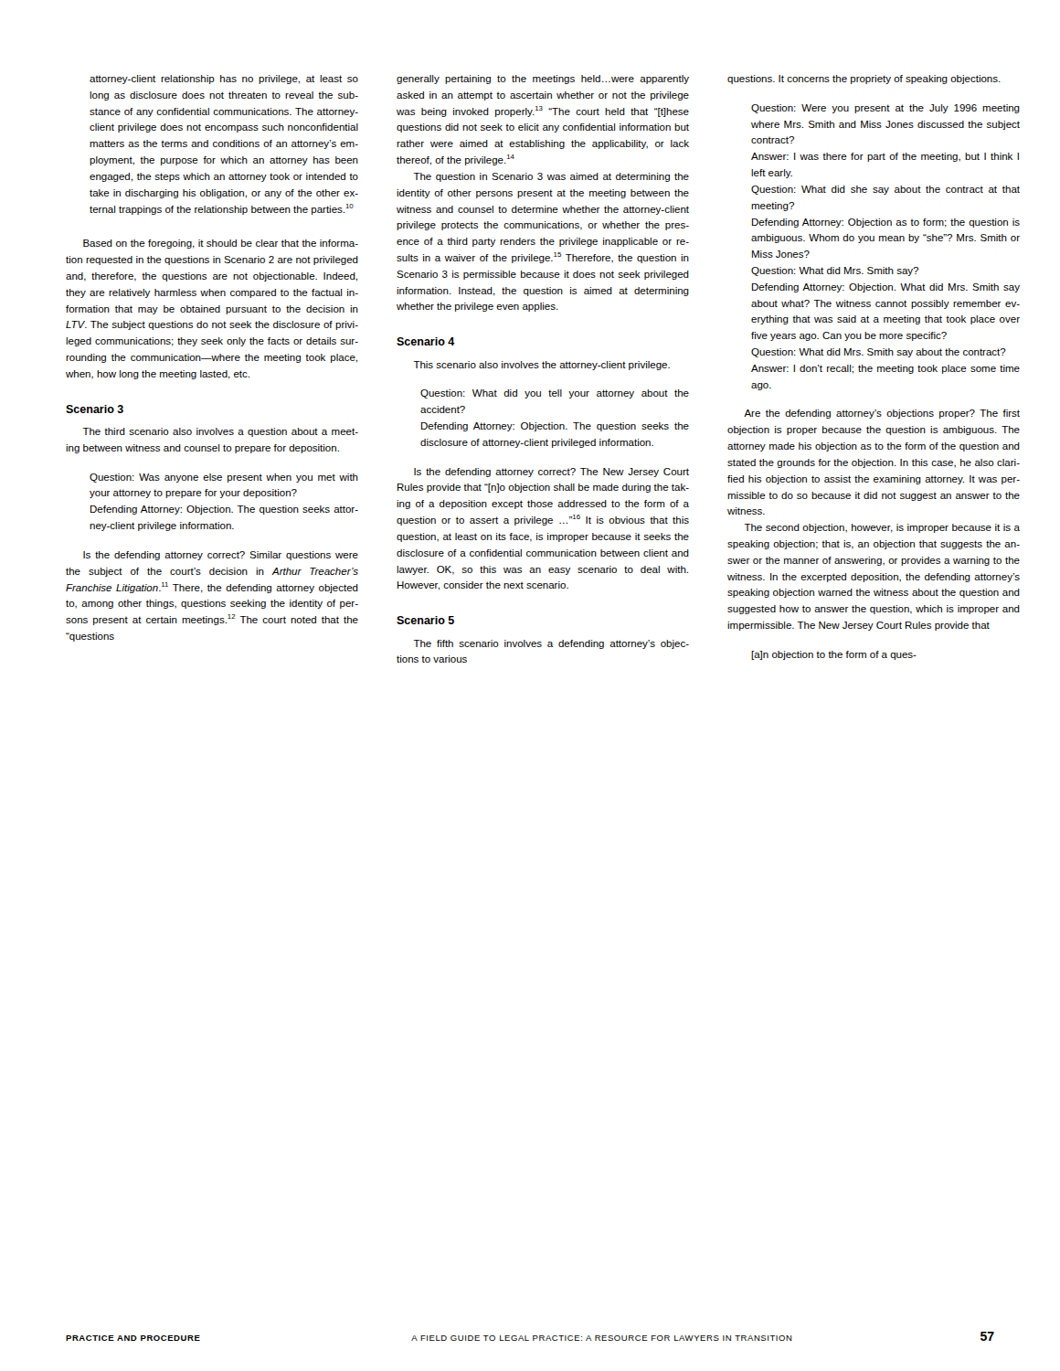attorney-client relationship has no privilege, at least so long as disclosure does not threaten to reveal the substance of any confidential communications. The attorney-client privilege does not encompass such nonconfidential matters as the terms and conditions of an attorney’s employment, the purpose for which an attorney has been engaged, the steps which an attorney took or intended to take in discharging his obligation, or any of the other external trappings of the relationship between the parties.10
Based on the foregoing, it should be clear that the information requested in the questions in Scenario 2 are not privileged and, therefore, the questions are not objectionable. Indeed, they are relatively harmless when compared to the factual information that may be obtained pursuant to the decision in LTV. The subject questions do not seek the disclosure of privileged communications; they seek only the facts or details surrounding the communication—where the meeting took place, when, how long the meeting lasted, etc.
Scenario 3
The third scenario also involves a question about a meeting between witness and counsel to prepare for deposition.
Question: Was anyone else present when you met with your attorney to prepare for your deposition?
Defending Attorney: Objection. The question seeks attorney-client privilege information.
Is the defending attorney correct? Similar questions were the subject of the court’s decision in Arthur Treacher’s Franchise Litigation.11 There, the defending attorney objected to, among other things, questions seeking the identity of persons present at certain meetings.12 The court noted that the “questions
generally pertaining to the meetings held…were apparently asked in an attempt to ascertain whether or not the privilege was being invoked properly.13 “The court held that “[t]hese questions did not seek to elicit any confidential information but rather were aimed at establishing the applicability, or lack thereof, of the privilege.14
The question in Scenario 3 was aimed at determining the identity of other persons present at the meeting between the witness and counsel to determine whether the attorney-client privilege protects the communications, or whether the presence of a third party renders the privilege inapplicable or results in a waiver of the privilege.15 Therefore, the question in Scenario 3 is permissible because it does not seek privileged information. Instead, the question is aimed at determining whether the privilege even applies.
Scenario 4
This scenario also involves the attorney-client privilege.
Question: What did you tell your attorney about the accident?
Defending Attorney: Objection. The question seeks the disclosure of attorney-client privileged information.
Is the defending attorney correct? The New Jersey Court Rules provide that “[n]o objection shall be made during the taking of a deposition except those addressed to the form of a question or to assert a privilege …”16 It is obvious that this question, at least on its face, is improper because it seeks the disclosure of a confidential communication between client and lawyer. OK, so this was an easy scenario to deal with. However, consider the next scenario.
Scenario 5
The fifth scenario involves a defending attorney’s objections to various
questions. It concerns the propriety of speaking objections.
Question: Were you present at the July 1996 meeting where Mrs. Smith and Miss Jones discussed the subject contract?
Answer: I was there for part of the meeting, but I think I left early.
Question: What did she say about the contract at that meeting?
Defending Attorney: Objection as to form; the question is ambiguous. Whom do you mean by “she”? Mrs. Smith or Miss Jones?
Question: What did Mrs. Smith say?
Defending Attorney: Objection. What did Mrs. Smith say about what? The witness cannot possibly remember everything that was said at a meeting that took place over five years ago. Can you be more specific?
Question: What did Mrs. Smith say about the contract?
Answer: I don’t recall; the meeting took place some time ago.
Are the defending attorney’s objections proper? The first objection is proper because the question is ambiguous. The attorney made his objection as to the form of the question and stated the grounds for the objection. In this case, he also clarified his objection to assist the examining attorney. It was permissible to do so because it did not suggest an answer to the witness.
The second objection, however, is improper because it is a speaking objection; that is, an objection that suggests the answer or the manner of answering, or provides a warning to the witness. In the excerpted deposition, the defending attorney’s speaking objection warned the witness about the question and suggested how to answer the question, which is improper and impermissible. The New Jersey Court Rules provide that
[a]n objection to the form of a ques-
Practice and Procedure
A Field Guide to Legal Practice: A Resource for Lawyers in Transition
57